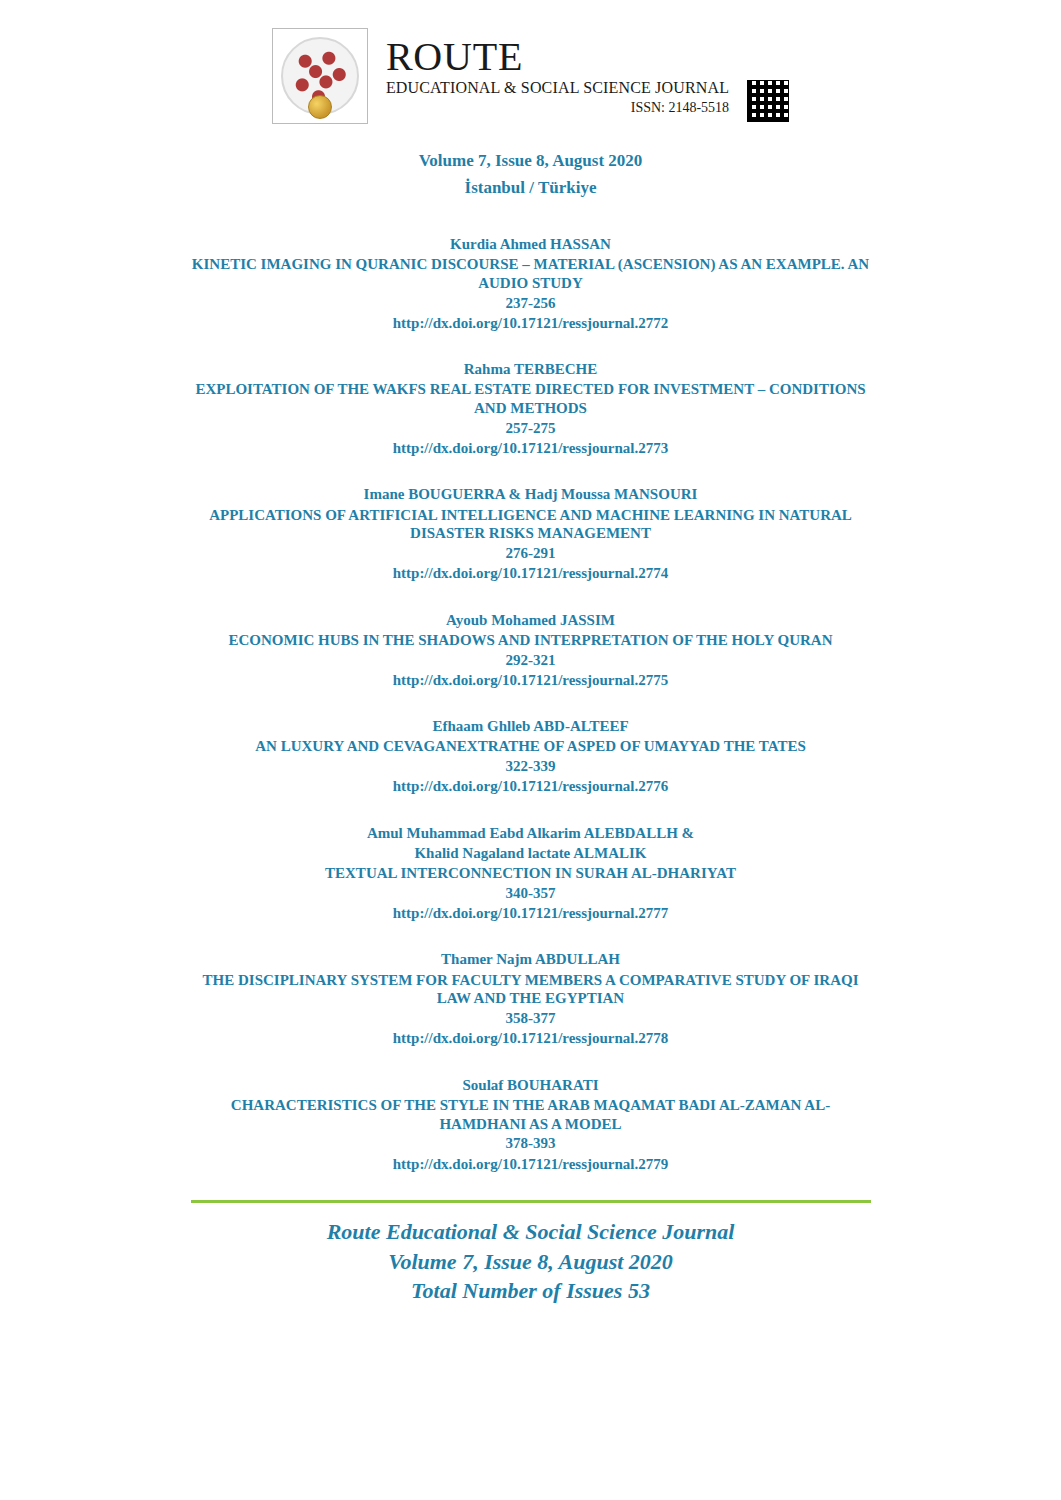ROUTE
EDUCATIONAL & SOCIAL SCIENCE JOURNAL
ISSN: 2148-5518
Volume 7, Issue 8, August 2020
İstanbul / Türkiye
Kurdia Ahmed HASSAN
Kinetic Imaging in Quranic Discourse – Material (Ascension) as an Example. An Audio Study
237-256
http://dx.doi.org/10.17121/ressjournal.2772
Rahma TERBECHE
Exploitation of the Wakfs Real Estate Directed for Investment – Conditions and Methods
257-275
http://dx.doi.org/10.17121/ressjournal.2773
Imane BOUGUERRA & Hadj Moussa MANSOURI
Applications of Artificial Intelligence and Machine Learning in Natural Disaster Risks Management
276-291
http://dx.doi.org/10.17121/ressjournal.2774
Ayoub Mohamed JASSIM
Economic Hubs in the Shadows and Interpretation of the Holy Quran
292-321
http://dx.doi.org/10.17121/ressjournal.2775
Efhaam Ghlleb ABD-ALTEEF
An Luxury and Cevaganextrathe of Asped of Umayyad the Tates
322-339
http://dx.doi.org/10.17121/ressjournal.2776
Amul Muhammad Eabd Alkarim ALEBDALLH &
Khalid Nagaland lactate ALMALIK
Textual Interconnection in Surah Al-Dhariyat
340-357
http://dx.doi.org/10.17121/ressjournal.2777
Thamer Najm ABDULLAH
The Disciplinary System for Faculty Members a Comparative Study of Iraqi Law and the Egyptian
358-377
http://dx.doi.org/10.17121/ressjournal.2778
Soulaf BOUHARATI
Characteristics of the Style in the Arab Maqamat Badi Al-Zaman Al-Hamdhani as a Model
378-393
http://dx.doi.org/10.17121/ressjournal.2779
Route Educational & Social Science Journal
Volume 7, Issue 8, August 2020
Total Number of Issues 53